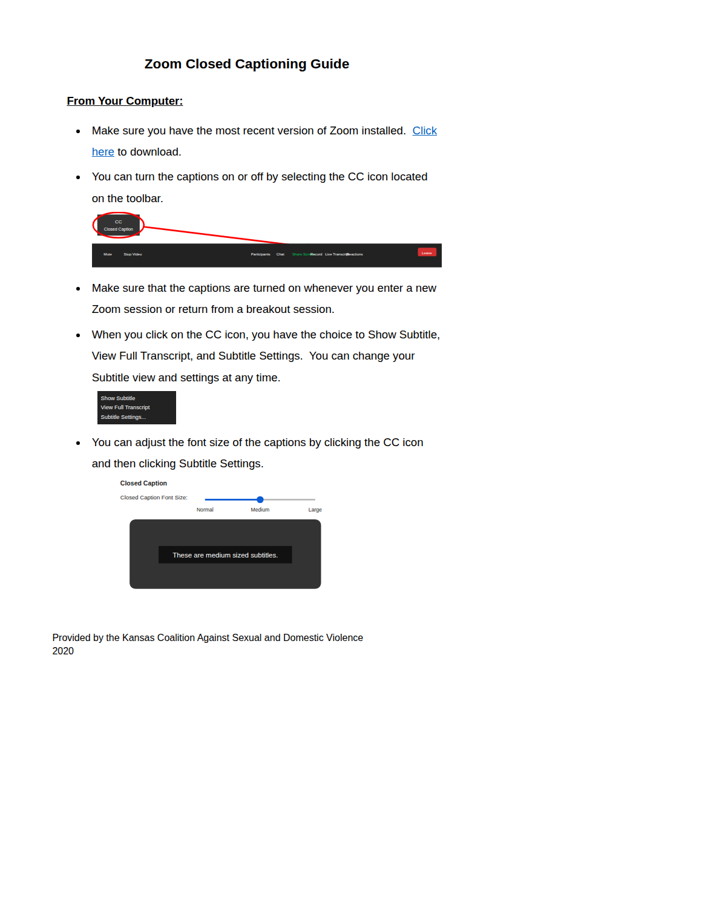Zoom Closed Captioning Guide
From Your Computer:
Make sure you have the most recent version of Zoom installed. Click here to download.
You can turn the captions on or off by selecting the CC icon located on the toolbar.
Make sure that the captions are turned on whenever you enter a new Zoom session or return from a breakout session.
When you click on the CC icon, you have the choice to Show Subtitle, View Full Transcript, and Subtitle Settings. You can change your Subtitle view and settings at any time.
You can adjust the font size of the captions by clicking the CC icon and then clicking Subtitle Settings.
Provided by the Kansas Coalition Against Sexual and Domestic Violence
2020